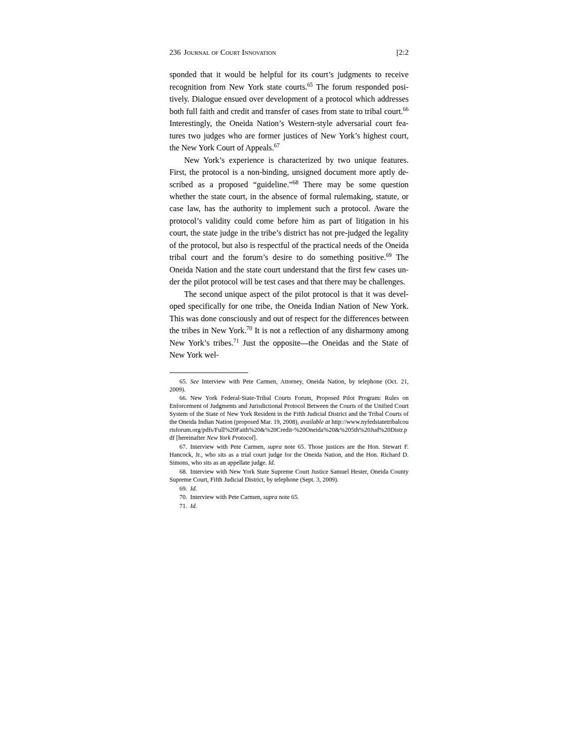236 Journal of Court Innovation [2:2
sponded that it would be helpful for its court’s judgments to receive recognition from New York state courts.65 The forum responded positively. Dialogue ensued over development of a protocol which addresses both full faith and credit and transfer of cases from state to tribal court.66 Interestingly, the Oneida Nation’s Western-style adversarial court features two judges who are former justices of New York’s highest court, the New York Court of Appeals.67
New York’s experience is characterized by two unique features. First, the protocol is a non-binding, unsigned document more aptly described as a proposed “guideline.”68 There may be some question whether the state court, in the absence of formal rulemaking, statute, or case law, has the authority to implement such a protocol. Aware the protocol’s validity could come before him as part of litigation in his court, the state judge in the tribe’s district has not pre-judged the legality of the protocol, but also is respectful of the practical needs of the Oneida tribal court and the forum’s desire to do something positive.69 The Oneida Nation and the state court understand that the first few cases under the pilot protocol will be test cases and that there may be challenges.
The second unique aspect of the pilot protocol is that it was developed specifically for one tribe, the Oneida Indian Nation of New York. This was done consciously and out of respect for the differences between the tribes in New York.70 It is not a reflection of any disharmony among New York’s tribes.71 Just the opposite—the Oneidas and the State of New York wel-
65. See Interview with Pete Carmen, Attorney, Oneida Nation, by telephone (Oct. 21, 2009).
66. New York Federal-State-Tribal Courts Forum, Proposed Pilot Program: Rules on Enforcement of Judgments and Jurisdictional Protocol Between the Courts of the Unified Court System of the State of New York Resident in the Fifth Judicial District and the Tribal Courts of the Oneida Indian Nation (proposed Mar. 19, 2008), available at http://www.nyfedstatetribalcourtsforum.org/pdfs/Full%20Faith%20&%20Credit-%20Oneida%20&%205th%20Jud%20Distr.pdf [hereinafter New York Protocol].
67. Interview with Pete Carmen, supra note 65. Those justices are the Hon. Stewart F. Hancock, Jr., who sits as a trial court judge for the Oneida Nation, and the Hon. Richard D. Simons, who sits as an appellate judge. Id.
68. Interview with New York State Supreme Court Justice Samuel Hester, Oneida County Supreme Court, Fifth Judicial District, by telephone (Sept. 3, 2009).
69. Id.
70. Interview with Pete Carmen, supra note 65.
71. Id.